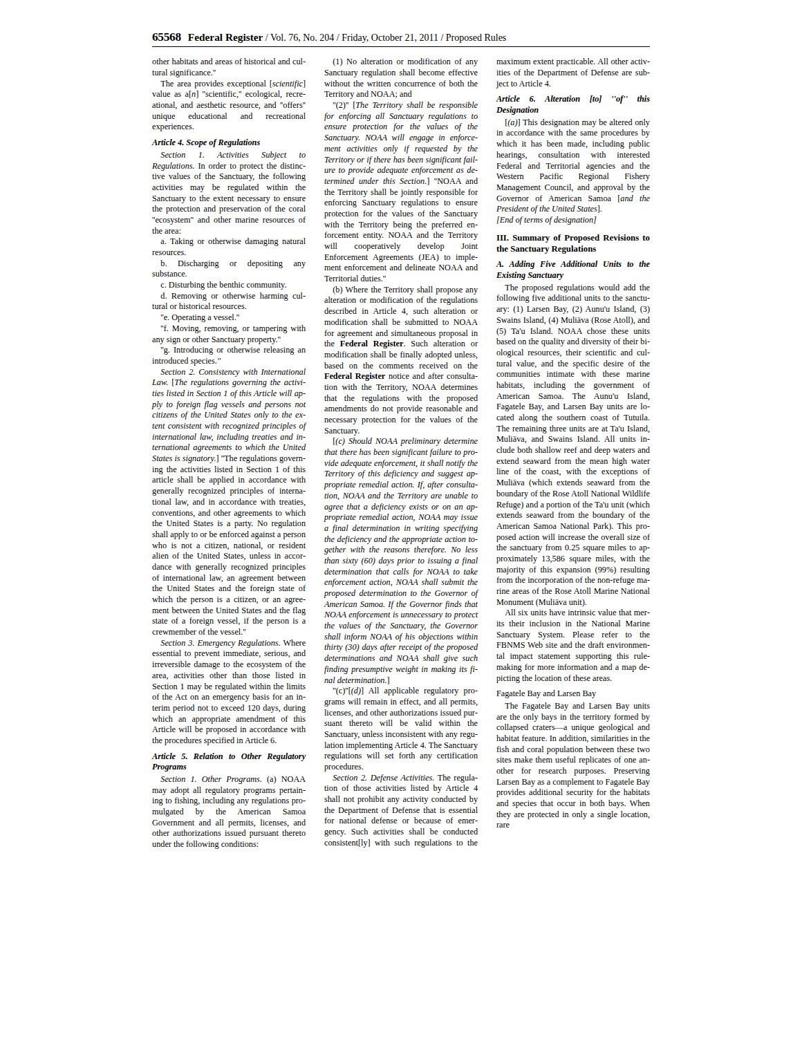65568 Federal Register / Vol. 76, No. 204 / Friday, October 21, 2011 / Proposed Rules
other habitats and areas of historical and cultural significance.''
The area provides exceptional [scientific] value as a[n] ''scientific,'' ecological, recreational, and aesthetic resource, and ''offers'' unique educational and recreational experiences.
Article 4. Scope of Regulations
Section 1. Activities Subject to Regulations. In order to protect the distinctive values of the Sanctuary, the following activities may be regulated within the Sanctuary to the extent necessary to ensure the protection and preservation of the coral ''ecosystem'' and other marine resources of the area:
a. Taking or otherwise damaging natural resources.
b. Discharging or depositing any substance.
c. Disturbing the benthic community.
d. Removing or otherwise harming cultural or historical resources.
''e. Operating a vessel.''
''f. Moving, removing, or tampering with any sign or other Sanctuary property.''
''g. Introducing or otherwise releasing an introduced species.''
Section 2. Consistency with International Law. [The regulations governing the activities listed in Section 1 of this Article will apply to foreign flag vessels and persons not citizens of the United States only to the extent consistent with recognized principles of international law, including treaties and international agreements to which the United States is signatory.] ''The regulations governing the activities listed in Section 1 of this article shall be applied in accordance with generally recognized principles of international law, and in accordance with treaties, conventions, and other agreements to which the United States is a party. No regulation shall apply to or be enforced against a person who is not a citizen, national, or resident alien of the United States, unless in accordance with generally recognized principles of international law, an agreement between the United States and the foreign state of which the person is a citizen, or an agreement between the United States and the flag state of a foreign vessel, if the person is a crewmember of the vessel.''
Section 3. Emergency Regulations. Where essential to prevent immediate, serious, and irreversible damage to the ecosystem of the area, activities other than those listed in Section 1 may be regulated within the limits of the Act on an emergency basis for an interim period not to exceed 120 days, during which an appropriate amendment of this Article will be proposed in accordance with the procedures specified in Article 6.
Article 5. Relation to Other Regulatory Programs
Section 1. Other Programs. (a) NOAA may adopt all regulatory programs pertaining to fishing, including any regulations promulgated by the American Samoa Government and all permits, licenses, and other authorizations issued pursuant thereto under the following conditions:
(1) No alteration or modification of any Sanctuary regulation shall become effective without the written concurrence of both the Territory and NOAA; and
''(2)'' [The Territory shall be responsible for enforcing all Sanctuary regulations to ensure protection for the values of the Sanctuary. NOAA will engage in enforcement activities only if requested by the Territory or if there has been significant failure to provide adequate enforcement as determined under this Section.] ''NOAA and the Territory shall be jointly responsible for enforcing Sanctuary regulations to ensure protection for the values of the Sanctuary with the Territory being the preferred enforcement entity. NOAA and the Territory will cooperatively develop Joint Enforcement Agreements (JEA) to implement enforcement and delineate NOAA and Territorial duties.''
(b) Where the Territory shall propose any alteration or modification of the regulations described in Article 4, such alteration or modification shall be submitted to NOAA for agreement and simultaneous proposal in the Federal Register. Such alteration or modification shall be finally adopted unless, based on the comments received on the Federal Register notice and after consultation with the Territory, NOAA determines that the regulations with the proposed amendments do not provide reasonable and necessary protection for the values of the Sanctuary.
[(c) Should NOAA preliminary determine that there has been significant failure to provide adequate enforcement, it shall notify the Territory of this deficiency and suggest appropriate remedial action. If, after consultation, NOAA and the Territory are unable to agree that a deficiency exists or on an appropriate remedial action, NOAA may issue a final determination in writing specifying the deficiency and the appropriate action together with the reasons therefore. No less than sixty (60) days prior to issuing a final determination that calls for NOAA to take enforcement action, NOAA shall submit the proposed determination to the Governor of American Samoa. If the Governor finds that NOAA enforcement is unnecessary to protect the values of the Sanctuary, the Governor shall inform NOAA of his objections within thirty (30) days after receipt of the proposed determinations and NOAA shall give such finding presumptive weight in making its final determination.]
''(c)''[(d)] All applicable regulatory programs will remain in effect, and all permits, licenses, and other authorizations issued pursuant thereto will be valid within the Sanctuary, unless inconsistent with any regulation implementing Article 4. The Sanctuary regulations will set forth any certification procedures.
Section 2. Defense Activities. The regulation of those activities listed by Article 4 shall not prohibit any activity conducted by the Department of Defense that is essential for national defense or because of emergency. Such activities shall be conducted consistent[ly] with such regulations to the maximum extent practicable. All other activities of the Department of Defense are subject to Article 4.
Article 6. Alteration [to] ''of'' this Designation
[(a)] This designation may be altered only in accordance with the same procedures by which it has been made, including public hearings, consultation with interested Federal and Territorial agencies and the Western Pacific Regional Fishery Management Council, and approval by the Governor of American Samoa [and the President of the United States].
[End of terms of designation]
III. Summary of Proposed Revisions to the Sanctuary Regulations
A. Adding Five Additional Units to the Existing Sanctuary
The proposed regulations would add the following five additional units to the sanctuary: (1) Larsen Bay, (2) Aunu'u Island, (3) Swains Island, (4) Muliāva (Rose Atoll), and (5) Ta'u Island. NOAA chose these units based on the quality and diversity of their biological resources, their scientific and cultural value, and the specific desire of the communities intimate with these marine habitats, including the government of American Samoa. The Aunu'u Island, Fagatele Bay, and Larsen Bay units are located along the southern coast of Tutuila. The remaining three units are at Ta'u Island, Muliāva, and Swains Island. All units include both shallow reef and deep waters and extend seaward from the mean high water line of the coast, with the exceptions of Muliāva (which extends seaward from the boundary of the Rose Atoll National Wildlife Refuge) and a portion of the Ta'u unit (which extends seaward from the boundary of the American Samoa National Park). This proposed action will increase the overall size of the sanctuary from 0.25 square miles to approximately 13,586 square miles, with the majority of this expansion (99%) resulting from the incorporation of the non-refuge marine areas of the Rose Atoll Marine National Monument (Muliāva unit).
All six units have intrinsic value that merits their inclusion in the National Marine Sanctuary System. Please refer to the FBNMS Web site and the draft environmental impact statement supporting this rulemaking for more information and a map depicting the location of these areas.
Fagatele Bay and Larsen Bay
The Fagatele Bay and Larsen Bay units are the only bays in the territory formed by collapsed craters—a unique geological and habitat feature. In addition, similarities in the fish and coral population between these two sites make them useful replicates of one another for research purposes. Preserving Larsen Bay as a complement to Fagatele Bay provides additional security for the habitats and species that occur in both bays. When they are protected in only a single location, rare